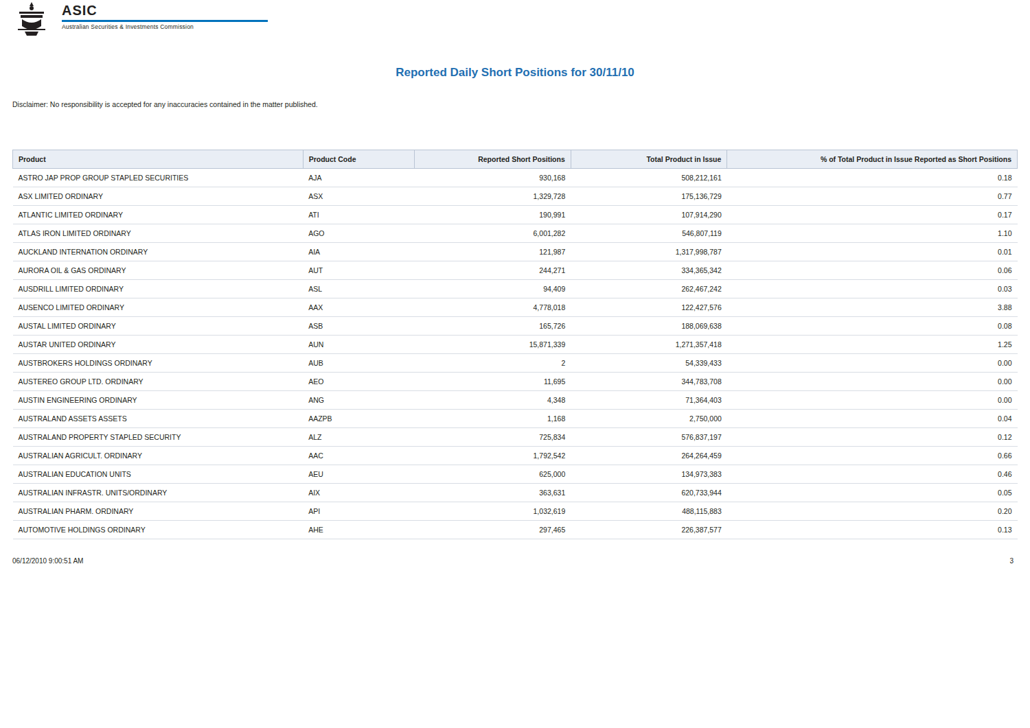ASIC
Australian Securities & Investments Commission
Reported Daily Short Positions for 30/11/10
Disclaimer: No responsibility is accepted for any inaccuracies contained in the matter published.
| Product | Product Code | Reported Short Positions | Total Product in Issue | % of Total Product in Issue Reported as Short Positions |
| --- | --- | --- | --- | --- |
| ASTRO JAP PROP GROUP STAPLED SECURITIES | AJA | 930,168 | 508,212,161 | 0.18 |
| ASX LIMITED ORDINARY | ASX | 1,329,728 | 175,136,729 | 0.77 |
| ATLANTIC LIMITED ORDINARY | ATI | 190,991 | 107,914,290 | 0.17 |
| ATLAS IRON LIMITED ORDINARY | AGO | 6,001,282 | 546,807,119 | 1.10 |
| AUCKLAND INTERNATION ORDINARY | AIA | 121,987 | 1,317,998,787 | 0.01 |
| AURORA OIL & GAS ORDINARY | AUT | 244,271 | 334,365,342 | 0.06 |
| AUSDRILL LIMITED ORDINARY | ASL | 94,409 | 262,467,242 | 0.03 |
| AUSENCO LIMITED ORDINARY | AAX | 4,778,018 | 122,427,576 | 3.88 |
| AUSTAL LIMITED ORDINARY | ASB | 165,726 | 188,069,638 | 0.08 |
| AUSTAR UNITED ORDINARY | AUN | 15,871,339 | 1,271,357,418 | 1.25 |
| AUSTBROKERS HOLDINGS ORDINARY | AUB | 2 | 54,339,433 | 0.00 |
| AUSTEREO GROUP LTD. ORDINARY | AEO | 11,695 | 344,783,708 | 0.00 |
| AUSTIN ENGINEERING ORDINARY | ANG | 4,348 | 71,364,403 | 0.00 |
| AUSTRALAND ASSETS ASSETS | AAZPB | 1,168 | 2,750,000 | 0.04 |
| AUSTRALAND PROPERTY STAPLED SECURITY | ALZ | 725,834 | 576,837,197 | 0.12 |
| AUSTRALIAN AGRICULT. ORDINARY | AAC | 1,792,542 | 264,264,459 | 0.66 |
| AUSTRALIAN EDUCATION UNITS | AEU | 625,000 | 134,973,383 | 0.46 |
| AUSTRALIAN INFRASTR. UNITS/ORDINARY | AIX | 363,631 | 620,733,944 | 0.05 |
| AUSTRALIAN PHARM. ORDINARY | API | 1,032,619 | 488,115,883 | 0.20 |
| AUTOMOTIVE HOLDINGS ORDINARY | AHE | 297,465 | 226,387,577 | 0.13 |
06/12/2010 9:00:51 AM
3